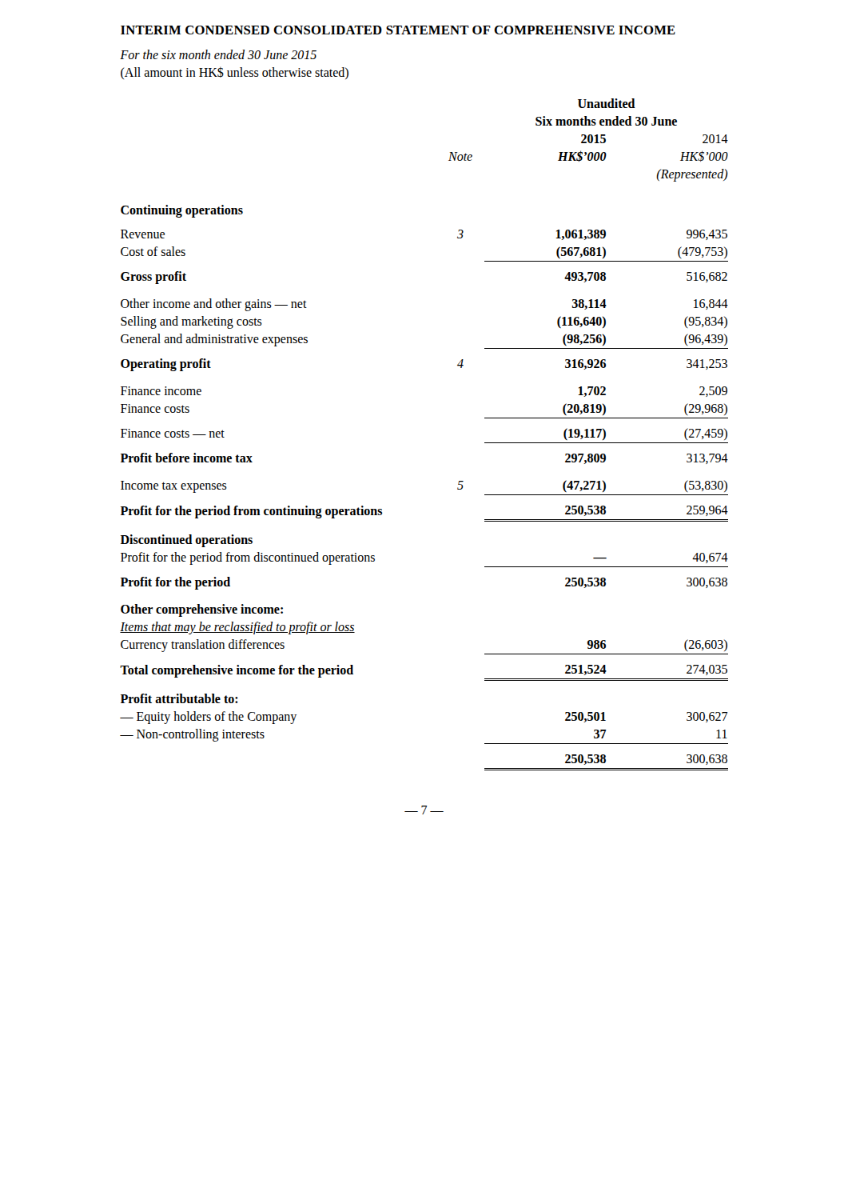INTERIM CONDENSED CONSOLIDATED STATEMENT OF COMPREHENSIVE INCOME
For the six month ended 30 June 2015
(All amount in HK$ unless otherwise stated)
| | | Unaudited |
| --- | --- | --- |
| | | Six months ended 30 June |
| | | 2015 | 2014 |
| | Note | HK$’000 | HK$’000 |
| | | | (Represented) |
| Continuing operations | | | |
| Revenue | 3 | 1,061,389 | 996,435 |
| Cost of sales | | (567,681) | (479,753) |
| Gross profit | | 493,708 | 516,682 |
| Other income and other gains — net | | 38,114 | 16,844 |
| Selling and marketing costs | | (116,640) | (95,834) |
| General and administrative expenses | | (98,256) | (96,439) |
| Operating profit | 4 | 316,926 | 341,253 |
| Finance income | | 1,702 | 2,509 |
| Finance costs | | (20,819) | (29,968) |
| Finance costs — net | | (19,117) | (27,459) |
| Profit before income tax | | 297,809 | 313,794 |
| Income tax expenses | 5 | (47,271) | (53,830) |
| Profit for the period from continuing operations | | 250,538 | 259,964 |
| Discontinued operations | | | |
| Profit for the period from discontinued operations | | — | 40,674 |
| Profit for the period | | 250,538 | 300,638 |
| Other comprehensive income: | | | |
| Items that may be reclassified to profit or loss | | | |
| Currency translation differences | | 986 | (26,603) |
| Total comprehensive income for the period | | 251,524 | 274,035 |
| Profit attributable to: | | | |
| — Equity holders of the Company | | 250,501 | 300,627 |
| — Non-controlling interests | | 37 | 11 |
| | | 250,538 | 300,638 |
— 7 —